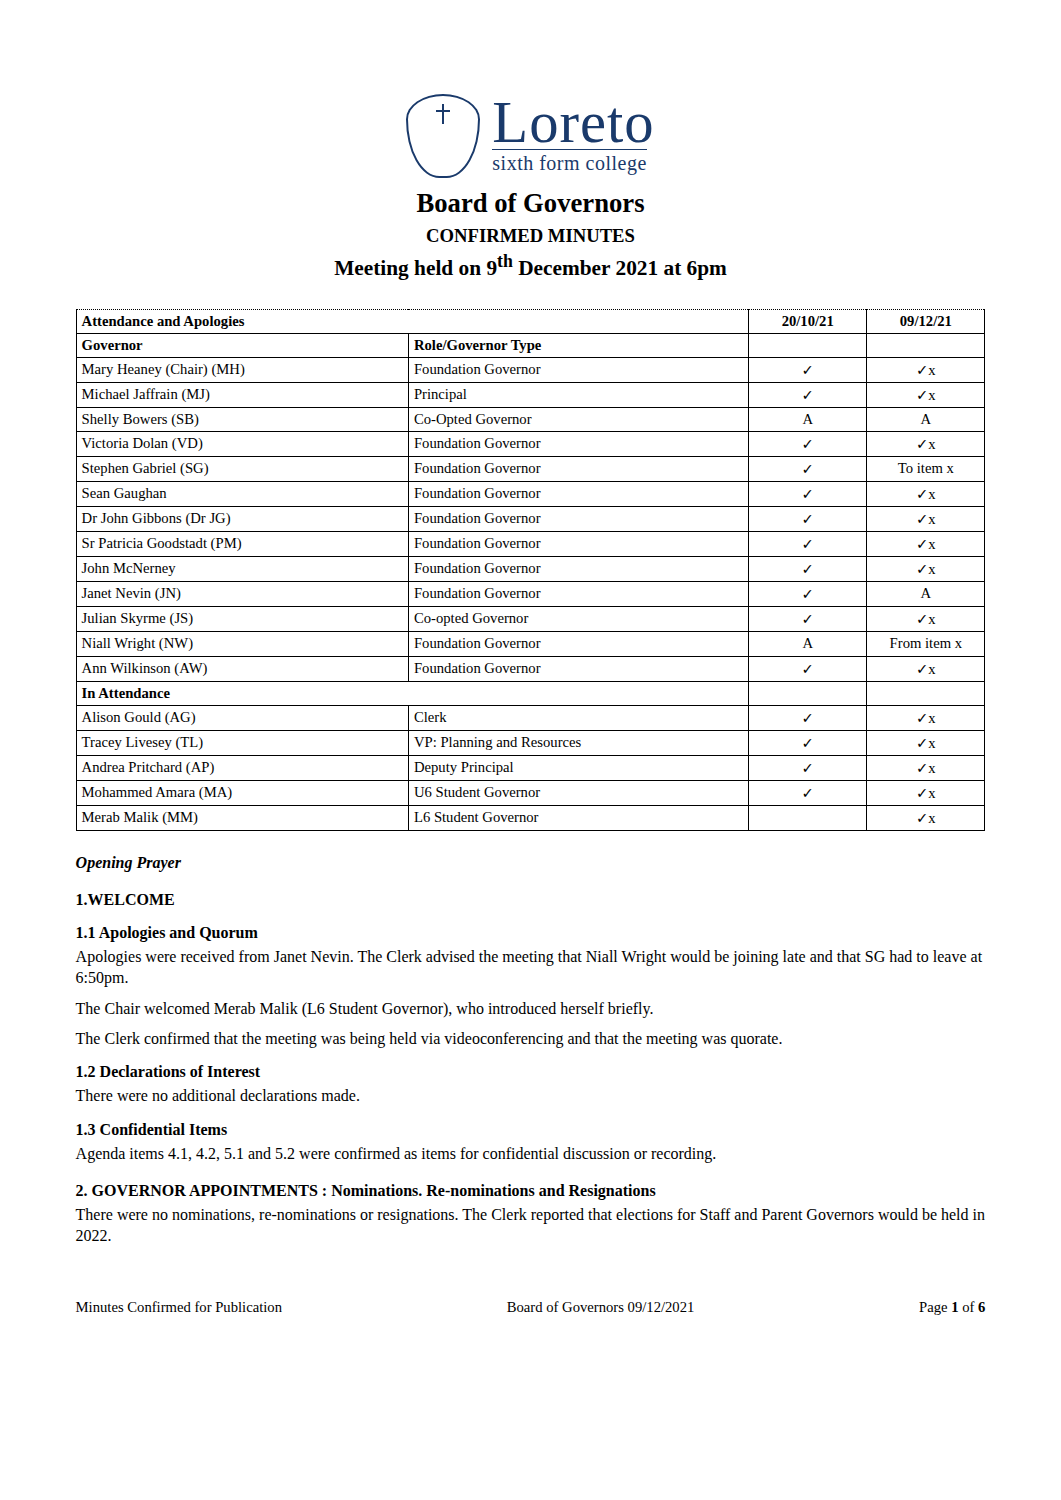Loreto
sixth form college
Board of Governors
CONFIRMED MINUTES
Meeting held on 9th December 2021 at 6pm
| Attendance and Apologies | 20/10/21 | 09/12/21 |
| --- | --- | --- |
| Governor | Role/Governor Type | | |
| Mary Heaney (Chair) (MH) | Foundation Governor | ✓ | ✓ x |
| Michael Jaffrain (MJ) | Principal | ✓ | ✓ x |
| Shelly Bowers (SB) | Co-Opted Governor | A | A |
| Victoria Dolan (VD) | Foundation Governor | ✓ | ✓ x |
| Stephen Gabriel (SG) | Foundation Governor | ✓ | To item x |
| Sean Gaughan | Foundation Governor | ✓ | ✓ x |
| Dr John Gibbons (Dr JG) | Foundation Governor | ✓ | ✓ x |
| Sr Patricia Goodstadt (PM) | Foundation Governor | ✓ | ✓ x |
| John McNerney | Foundation Governor | ✓ | ✓ x |
| Janet Nevin (JN) | Foundation Governor | ✓ | A |
| Julian Skyrme (JS) | Co-opted Governor | ✓ | ✓ x |
| Niall Wright (NW) | Foundation Governor | A | From item x |
| Ann Wilkinson (AW) | Foundation Governor | ✓ | ✓ x |
| In Attendance | | |
| Alison Gould (AG) | Clerk | ✓ | ✓ x |
| Tracey Livesey (TL) | VP: Planning and Resources | ✓ | ✓ x |
| Andrea Pritchard (AP) | Deputy Principal | ✓ | ✓ x |
| Mohammed Amara (MA) | U6 Student Governor | ✓ | ✓ x |
| Merab Malik (MM) | L6 Student Governor | | ✓ x |
Opening Prayer
1.WELCOME
1.1 Apologies and Quorum
Apologies were received from Janet Nevin. The Clerk advised the meeting that Niall Wright would be joining late and that SG had to leave at 6:50pm.
The Chair welcomed Merab Malik (L6 Student Governor), who introduced herself briefly.
The Clerk confirmed that the meeting was being held via videoconferencing and that the meeting was quorate.
1.2 Declarations of Interest
There were no additional declarations made.
1.3 Confidential Items
Agenda items 4.1, 4.2, 5.1 and 5.2 were confirmed as items for confidential discussion or recording.
2. GOVERNOR APPOINTMENTS : Nominations. Re-nominations and Resignations
There were no nominations, re-nominations or resignations. The Clerk reported that elections for Staff and Parent Governors would be held in 2022.
Minutes Confirmed for Publication Board of Governors 09/12/2021 Page 1 of 6